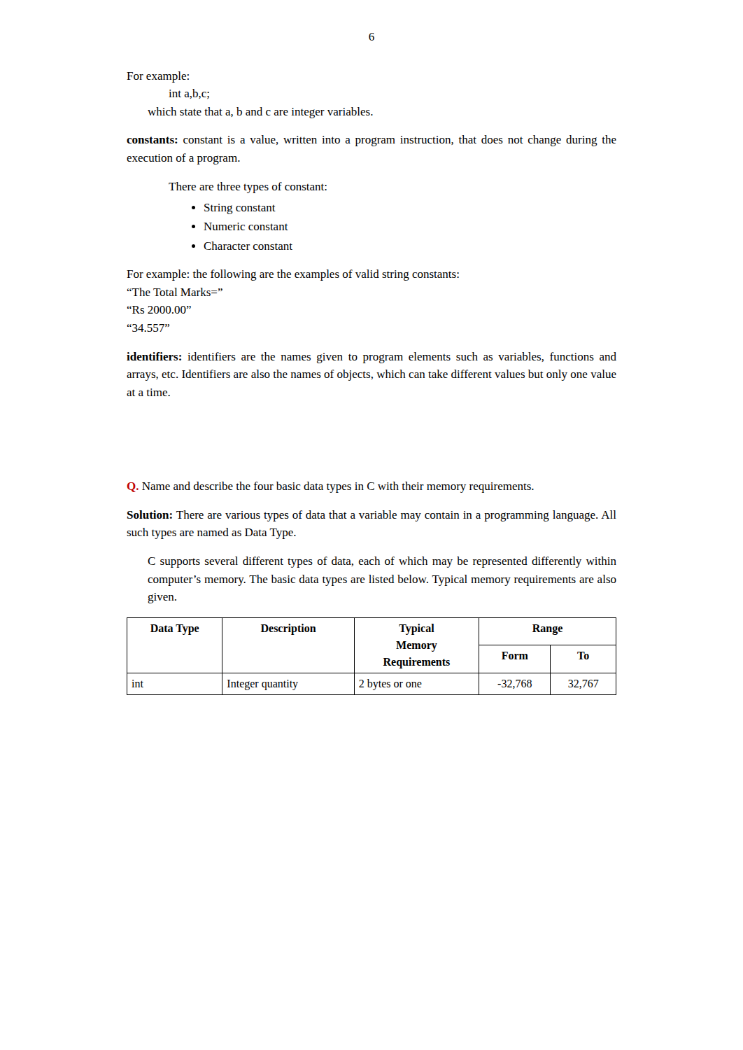6
For example:
int a,b,c;
which state that a, b and c are integer variables.
constants: constant is a value, written into a program instruction, that does not change during the execution of a program.
There are three types of constant:
String constant
Numeric constant
Character constant
For example: the following are the examples of valid string constants:
“The Total Marks=”
“Rs 2000.00”
“34.557”
identifiers: identifiers are the names given to program elements such as variables, functions and arrays, etc. Identifiers are also the names of objects, which can take different values but only one value at a time.
Q. Name and describe the four basic data types in C with their memory requirements.
Solution: There are various types of data that a variable may contain in a programming language. All such types are named as Data Type.
C supports several different types of data, each of which may be represented differently within computer’s memory. The basic data types are listed below. Typical memory requirements are also given.
| Data Type | Description | Typical Memory Requirements | Range |
| --- | --- | --- | --- |
| Form | To |
| int | Integer quantity | 2 bytes or one | -32,768 | 32,767 |